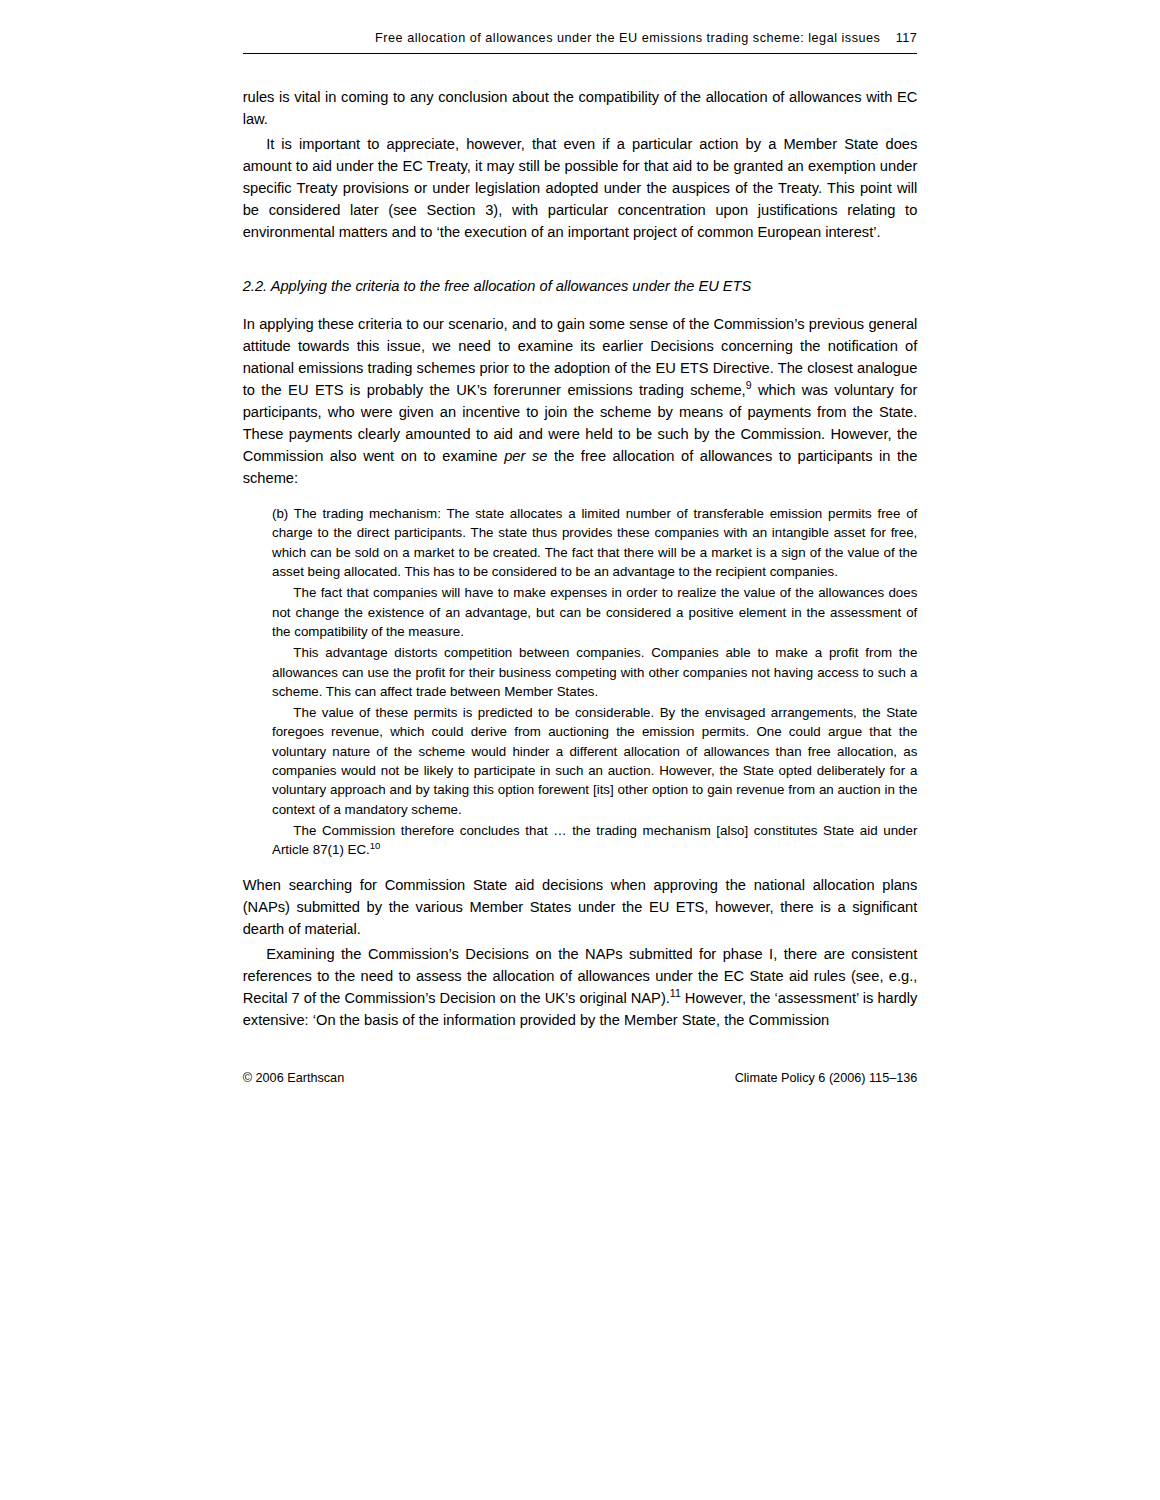Free allocation of allowances under the EU emissions trading scheme: legal issues117
rules is vital in coming to any conclusion about the compatibility of the allocation of allowances with EC law.
It is important to appreciate, however, that even if a particular action by a Member State does amount to aid under the EC Treaty, it may still be possible for that aid to be granted an exemption under specific Treaty provisions or under legislation adopted under the auspices of the Treaty. This point will be considered later (see Section 3), with particular concentration upon justifications relating to environmental matters and to ‘the execution of an important project of common European interest’.
2.2. Applying the criteria to the free allocation of allowances under the EU ETS
In applying these criteria to our scenario, and to gain some sense of the Commission’s previous general attitude towards this issue, we need to examine its earlier Decisions concerning the notification of national emissions trading schemes prior to the adoption of the EU ETS Directive. The closest analogue to the EU ETS is probably the UK’s forerunner emissions trading scheme,9 which was voluntary for participants, who were given an incentive to join the scheme by means of payments from the State. These payments clearly amounted to aid and were held to be such by the Commission. However, the Commission also went on to examine per se the free allocation of allowances to participants in the scheme:
(b) The trading mechanism: The state allocates a limited number of transferable emission permits free of charge to the direct participants. The state thus provides these companies with an intangible asset for free, which can be sold on a market to be created. The fact that there will be a market is a sign of the value of the asset being allocated. This has to be considered to be an advantage to the recipient companies.
The fact that companies will have to make expenses in order to realize the value of the allowances does not change the existence of an advantage, but can be considered a positive element in the assessment of the compatibility of the measure.
This advantage distorts competition between companies. Companies able to make a profit from the allowances can use the profit for their business competing with other companies not having access to such a scheme. This can affect trade between Member States.
The value of these permits is predicted to be considerable. By the envisaged arrangements, the State foregoes revenue, which could derive from auctioning the emission permits. One could argue that the voluntary nature of the scheme would hinder a different allocation of allowances than free allocation, as companies would not be likely to participate in such an auction. However, the State opted deliberately for a voluntary approach and by taking this option forewent [its] other option to gain revenue from an auction in the context of a mandatory scheme.
The Commission therefore concludes that … the trading mechanism [also] constitutes State aid under Article 87(1) EC.10
When searching for Commission State aid decisions when approving the national allocation plans (NAPs) submitted by the various Member States under the EU ETS, however, there is a significant dearth of material.
Examining the Commission’s Decisions on the NAPs submitted for phase I, there are consistent references to the need to assess the allocation of allowances under the EC State aid rules (see, e.g., Recital 7 of the Commission’s Decision on the UK’s original NAP).11 However, the ‘assessment’ is hardly extensive: ‘On the basis of the information provided by the Member State, the Commission
© 2006 Earthscan
Climate Policy 6 (2006) 115–136